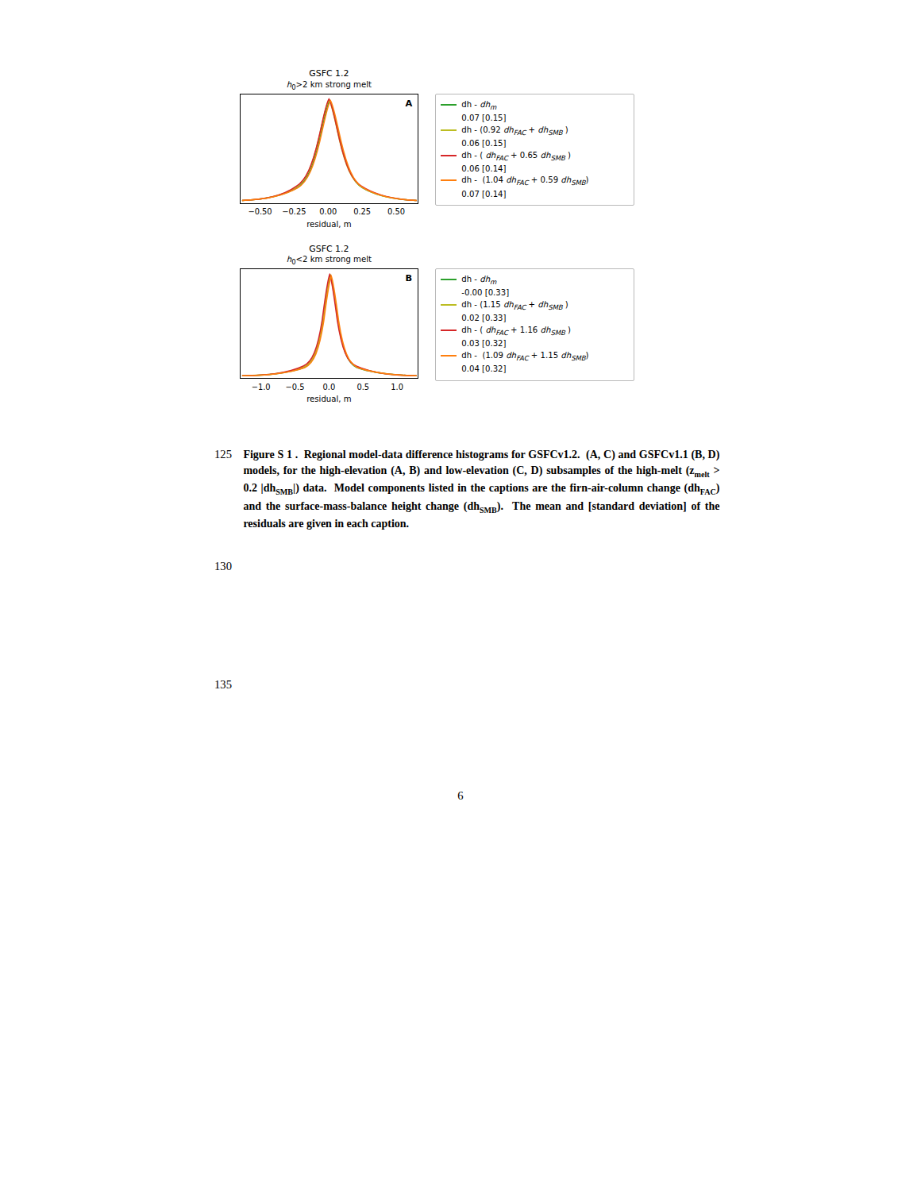GSFC 1.2
h0>2 km strong melt
A
dh - dhm
0.07 [0.15]
dh - (0.92 dhFAC + dhSMB )
0.06 [0.15]
dh - ( dhFAC + 0.65 dhSMB )
0.06 [0.14]
dh - (1.04 dhFAC + 0.59 dhSMB)
0.07 [0.14]
−0.50 −0.25 0.00 0.25 0.50
residual, m
GSFC 1.2
h0<2 km strong melt
B
dh - dhm
-0.00 [0.33]
dh - (1.15 dhFAC + dhSMB )
0.02 [0.33]
dh - ( dhFAC + 1.16 dhSMB )
0.03 [0.32]
dh - (1.09 dhFAC + 1.15 dhSMB)
0.04 [0.32]
−1.0 −0.5 0.0 0.5 1.0
residual, m
125
Figure S 1 . Regional model-data difference histograms for GSFCv1.2. (A, C) and GSFCv1.1 (B, D) models, for the high-elevation (A, B) and low-elevation (C, D) subsamples of the high-melt (zmelt > 0.2 |dhSMB|) data. Model components listed in the captions are the firn-air-column change (dhFAC) and the surface-mass-balance height change (dhSMB). The mean and [standard deviation] of the residuals are given in each caption.
130
135
6